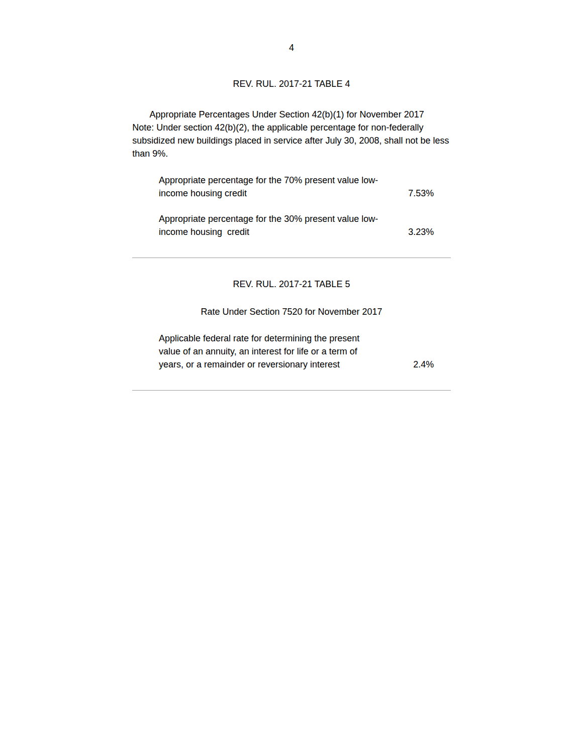4
REV. RUL. 2017-21 TABLE 4
Appropriate Percentages Under Section 42(b)(1) for November 2017 Note: Under section 42(b)(2), the applicable percentage for non-federally subsidized new buildings placed in service after July 30, 2008, shall not be less than 9%.
Appropriate percentage for the 70% present value low-income housing credit 7.53%
Appropriate percentage for the 30% present value low-income housing credit 3.23%
REV. RUL. 2017-21 TABLE 5
Rate Under Section 7520 for November 2017
Applicable federal rate for determining the present value of an annuity, an interest for life or a term of years, or a remainder or reversionary interest 2.4%